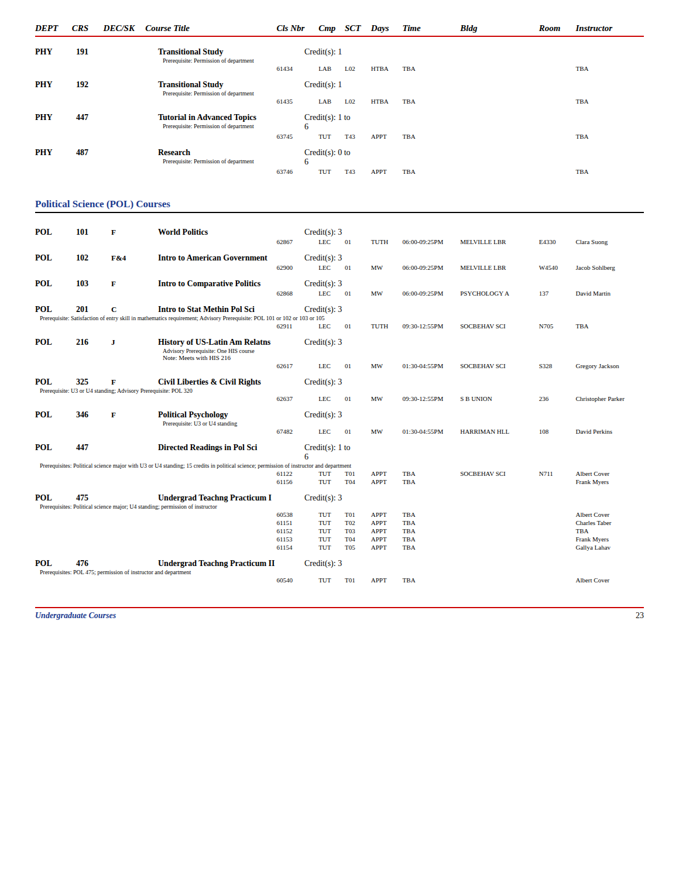DEPT
CRS
DEC/SK
Course Title
Cls Nbr
Cmp
SCT
Days
Time
Bldg
Room
Instructor
PHY
191
Transitional Study
Prerequisite: Permission of department
Credit(s): 1
61434
LAB
L02
HTBA
TBA
TBA
PHY
192
Transitional Study
Prerequisite: Permission of department
Credit(s): 1
61435
LAB
L02
HTBA
TBA
TBA
PHY
447
Tutorial in Advanced Topics
Prerequisite: Permission of department
Credit(s): 1 to 6
63745
TUT
T43
APPT
TBA
TBA
PHY
487
Research
Prerequisite: Permission of department
Credit(s): 0 to 6
63746
TUT
T43
APPT
TBA
TBA
Political Science (POL) Courses
POL
101
F
World Politics
Credit(s): 3
62867
LEC
01
TUTH
06:00-09:25PM
MELVILLE LBR
E4330
Clara Suong
POL
102
F&4
Intro to American Government
Credit(s): 3
62900
LEC
01
MW
06:00-09:25PM
MELVILLE LBR
W4540
Jacob Sohlberg
POL
103
F
Intro to Comparative Politics
Credit(s): 3
62868
LEC
01
MW
06:00-09:25PM
PSYCHOLOGY A
137
David Martin
POL
201
C
Intro to Stat Methin Pol Sci
Credit(s): 3
Prerequisite: Satisfaction of entry skill in mathematics requirement; Advisory Prerequisite: POL 101 or 102 or 103 or 105
62911
LEC
01
TUTH
09:30-12:55PM
SOCBEHAV SCI
N705
TBA
POL
216
J
History of US-Latin Am Relatns
Advisory Prerequisite: One HIS course
Note: Meets with HIS 216
Credit(s): 3
62617
LEC
01
MW
01:30-04:55PM
SOCBEHAV SCI
S328
Gregory Jackson
POL
325
F
Civil Liberties & Civil Rights
Credit(s): 3
Prerequisite: U3 or U4 standing; Advisory Prerequisite: POL 320
62637
LEC
01
MW
09:30-12:55PM
S B UNION
236
Christopher Parker
POL
346
F
Political Psychology
Prerequisite: U3 or U4 standing
Credit(s): 3
67482
LEC
01
MW
01:30-04:55PM
HARRIMAN HLL
108
David Perkins
POL
447
Directed Readings in Pol Sci
Credit(s): 1 to 6
Prerequisites: Political science major with U3 or U4 standing; 15 credits in political science; permission of instructor and department
61122
TUT
T01
APPT
TBA
SOCBEHAV SCI
N711
Albert Cover
61156
TUT
T04
APPT
TBA
Frank Myers
POL
475
Undergrad Teachng Practicum I
Credit(s): 3
Prerequisites: Political science major; U4 standing; permission of instructor
60538
TUT
T01
APPT
TBA
Albert Cover
61151
TUT
T02
APPT
TBA
Charles Taber
61152
TUT
T03
APPT
TBA
TBA
61153
TUT
T04
APPT
TBA
Frank Myers
61154
TUT
T05
APPT
TBA
Gallya Lahav
POL
476
Undergrad Teachng Practicum II
Credit(s): 3
Prerequisites: POL 475; permission of instructor and department
60540
TUT
T01
APPT
TBA
Albert Cover
Undergraduate Courses
23